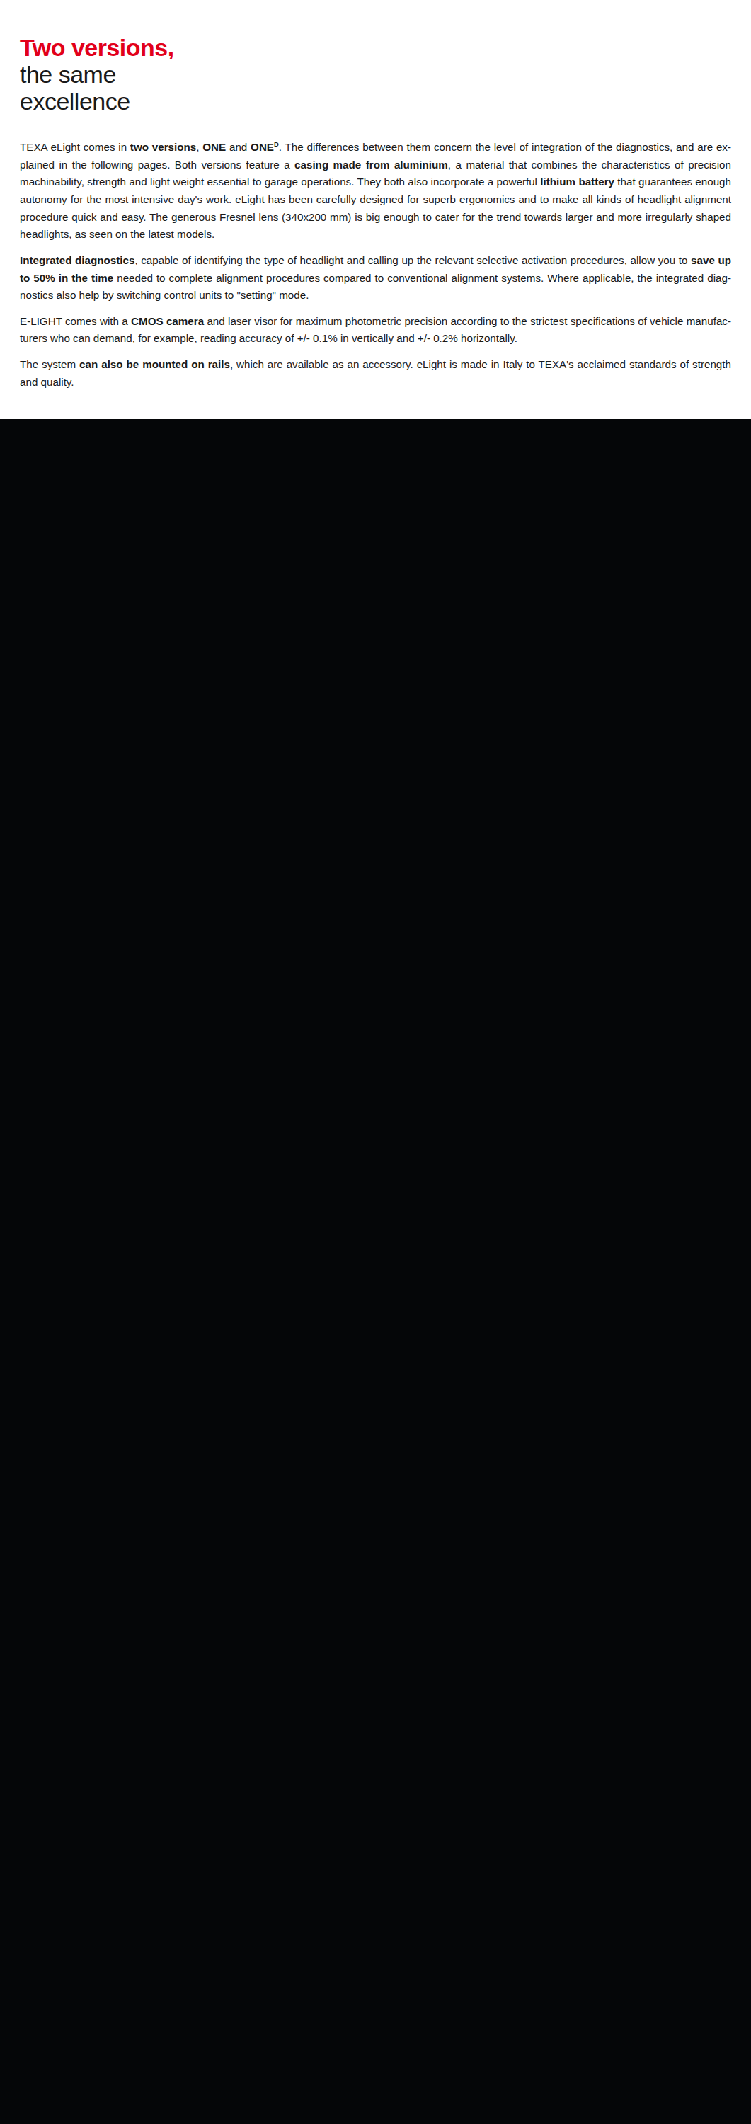Two versions, the same excellence
TEXA eLight comes in two versions, ONE and ONED. The differences between them concern the level of integration of the diagnostics, and are explained in the following pages. Both versions feature a casing made from aluminium, a material that combines the characteristics of precision machinability, strength and light weight essential to garage operations. They both also incorporate a powerful lithium battery that guarantees enough autonomy for the most intensive day's work. eLight has been carefully designed for superb ergonomics and to make all kinds of headlight alignment procedure quick and easy. The generous Fresnel lens (340x200 mm) is big enough to cater for the trend towards larger and more irregularly shaped headlights, as seen on the latest models.
Integrated diagnostics, capable of identifying the type of headlight and calling up the relevant selective activation procedures, allow you to save up to 50% in the time needed to complete alignment procedures compared to conventional alignment systems. Where applicable, the integrated diagnostics also help by switching control units to "setting" mode.
E-LIGHT comes with a CMOS camera and laser visor for maximum photometric precision according to the strictest specifications of vehicle manufacturers who can demand, for example, reading accuracy of +/- 0.1% in vertically and +/- 0.2% horizontally.
The system can also be mounted on rails, which are available as an accessory. eLight is made in Italy to TEXA's acclaimed standards of strength and quality.